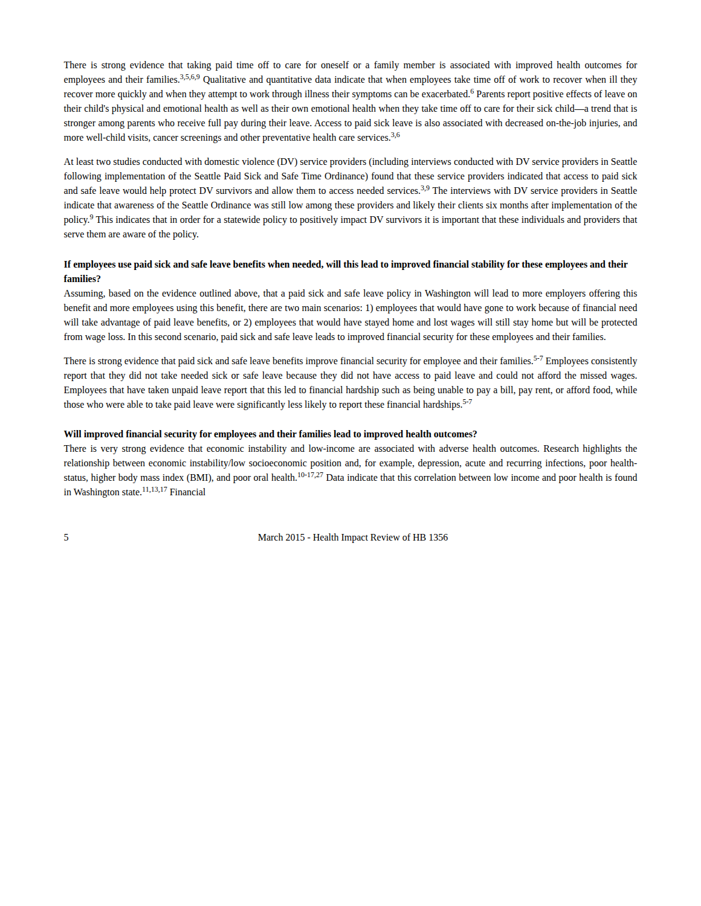There is strong evidence that taking paid time off to care for oneself or a family member is associated with improved health outcomes for employees and their families.3,5,6,9 Qualitative and quantitative data indicate that when employees take time off of work to recover when ill they recover more quickly and when they attempt to work through illness their symptoms can be exacerbated.6 Parents report positive effects of leave on their child's physical and emotional health as well as their own emotional health when they take time off to care for their sick child—a trend that is stronger among parents who receive full pay during their leave. Access to paid sick leave is also associated with decreased on-the-job injuries, and more well-child visits, cancer screenings and other preventative health care services.3,6
At least two studies conducted with domestic violence (DV) service providers (including interviews conducted with DV service providers in Seattle following implementation of the Seattle Paid Sick and Safe Time Ordinance) found that these service providers indicated that access to paid sick and safe leave would help protect DV survivors and allow them to access needed services.3,9 The interviews with DV service providers in Seattle indicate that awareness of the Seattle Ordinance was still low among these providers and likely their clients six months after implementation of the policy.9 This indicates that in order for a statewide policy to positively impact DV survivors it is important that these individuals and providers that serve them are aware of the policy.
If employees use paid sick and safe leave benefits when needed, will this lead to improved financial stability for these employees and their families?
Assuming, based on the evidence outlined above, that a paid sick and safe leave policy in Washington will lead to more employers offering this benefit and more employees using this benefit, there are two main scenarios: 1) employees that would have gone to work because of financial need will take advantage of paid leave benefits, or 2) employees that would have stayed home and lost wages will still stay home but will be protected from wage loss. In this second scenario, paid sick and safe leave leads to improved financial security for these employees and their families.
There is strong evidence that paid sick and safe leave benefits improve financial security for employee and their families.5-7 Employees consistently report that they did not take needed sick or safe leave because they did not have access to paid leave and could not afford the missed wages. Employees that have taken unpaid leave report that this led to financial hardship such as being unable to pay a bill, pay rent, or afford food, while those who were able to take paid leave were significantly less likely to report these financial hardships.5-7
Will improved financial security for employees and their families lead to improved health outcomes?
There is very strong evidence that economic instability and low-income are associated with adverse health outcomes. Research highlights the relationship between economic instability/low socioeconomic position and, for example, depression, acute and recurring infections, poor health-status, higher body mass index (BMI), and poor oral health.10-17,27 Data indicate that this correlation between low income and poor health is found in Washington state.11,13,17 Financial
5 March 2015 - Health Impact Review of HB 1356